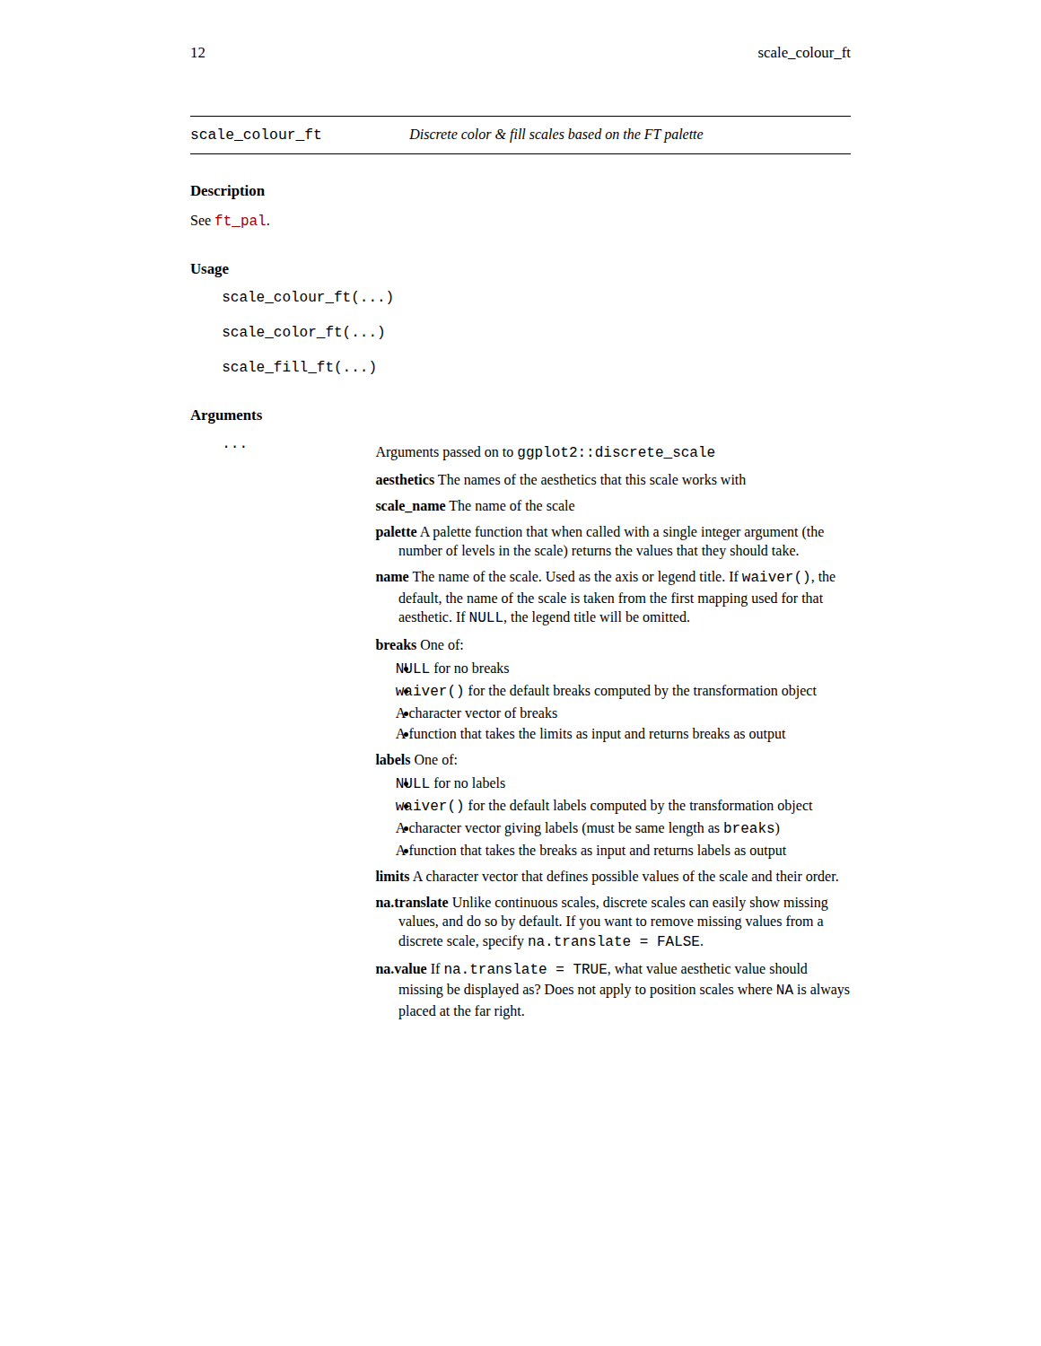12 scale_colour_ft
scale_colour_ft Discrete color & fill scales based on the FT palette
Description
See ft_pal.
Usage
scale_colour_ft(...)
scale_color_ft(...)
scale_fill_ft(...)
Arguments
...
Arguments passed on to ggplot2::discrete_scale
aesthetics The names of the aesthetics that this scale works with
scale_name The name of the scale
palette A palette function that when called with a single integer argument (the number of levels in the scale) returns the values that they should take.
name The name of the scale. Used as the axis or legend title. If waiver(), the default, the name of the scale is taken from the first mapping used for that aesthetic. If NULL, the legend title will be omitted.
breaks One of:
NULL for no breaks
waiver() for the default breaks computed by the transformation object
A character vector of breaks
A function that takes the limits as input and returns breaks as output
labels One of:
NULL for no labels
waiver() for the default labels computed by the transformation object
A character vector giving labels (must be same length as breaks)
A function that takes the breaks as input and returns labels as output
limits A character vector that defines possible values of the scale and their order.
na.translate Unlike continuous scales, discrete scales can easily show missing values, and do so by default. If you want to remove missing values from a discrete scale, specify na.translate = FALSE.
na.value If na.translate = TRUE, what value aesthetic value should missing be displayed as? Does not apply to position scales where NA is always placed at the far right.